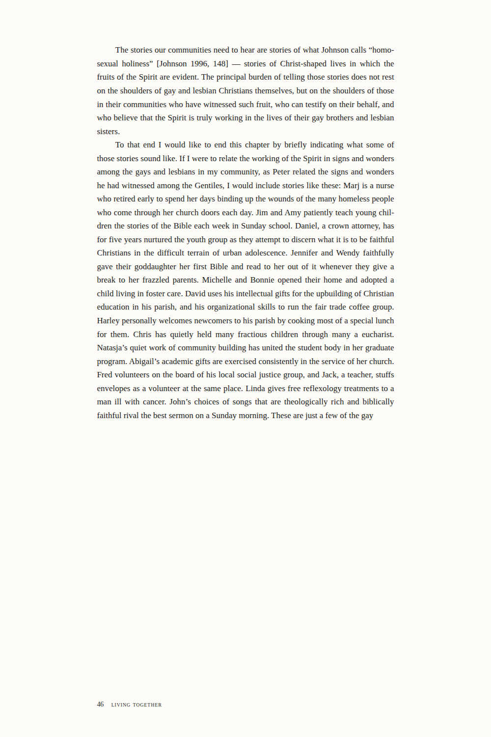The stories our communities need to hear are stories of what Johnson calls “homosexual holiness” [Johnson 1996, 148] — stories of Christ-shaped lives in which the fruits of the Spirit are evident. The principal burden of telling those stories does not rest on the shoulders of gay and lesbian Christians themselves, but on the shoulders of those in their communities who have witnessed such fruit, who can testify on their behalf, and who believe that the Spirit is truly working in the lives of their gay brothers and lesbian sisters.
To that end I would like to end this chapter by briefly indicating what some of those stories sound like. If I were to relate the working of the Spirit in signs and wonders among the gays and lesbians in my community, as Peter related the signs and wonders he had witnessed among the Gentiles, I would include stories like these: Marj is a nurse who retired early to spend her days binding up the wounds of the many homeless people who come through her church doors each day. Jim and Amy patiently teach young children the stories of the Bible each week in Sunday school. Daniel, a crown attorney, has for five years nurtured the youth group as they attempt to discern what it is to be faithful Christians in the difficult terrain of urban adolescence. Jennifer and Wendy faithfully gave their goddaughter her first Bible and read to her out of it whenever they give a break to her frazzled parents. Michelle and Bonnie opened their home and adopted a child living in foster care. David uses his intellectual gifts for the upbuilding of Christian education in his parish, and his organizational skills to run the fair trade coffee group. Harley personally welcomes newcomers to his parish by cooking most of a special lunch for them. Chris has quietly held many fractious children through many a eucharist. Natasja’s quiet work of community building has united the student body in her graduate program. Abigail’s academic gifts are exercised consistently in the service of her church. Fred volunteers on the board of his local social justice group, and Jack, a teacher, stuffs envelopes as a volunteer at the same place. Linda gives free reflexology treatments to a man ill with cancer. John’s choices of songs that are theologically rich and biblically faithful rival the best sermon on a Sunday morning. These are just a few of the gay
46living together